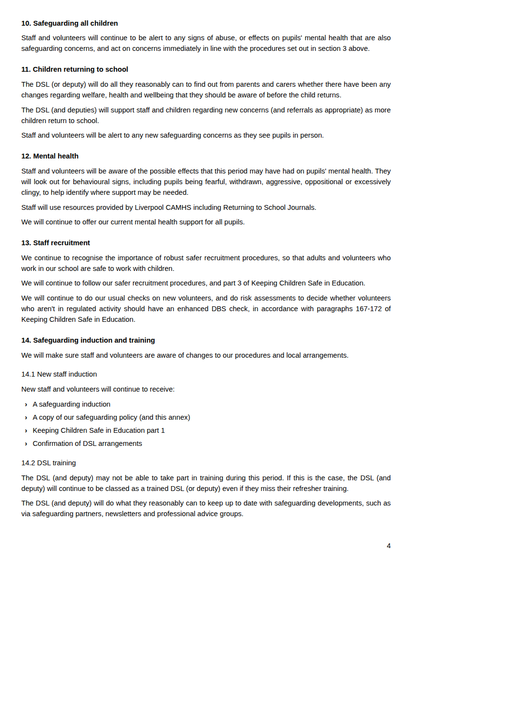10. Safeguarding all children
Staff and volunteers will continue to be alert to any signs of abuse, or effects on pupils' mental health that are also safeguarding concerns, and act on concerns immediately in line with the procedures set out in section 3 above.
11. Children returning to school
The DSL (or deputy) will do all they reasonably can to find out from parents and carers whether there have been any changes regarding welfare, health and wellbeing that they should be aware of before the child returns.
The DSL (and deputies) will support staff and children regarding new concerns (and referrals as appropriate) as more children return to school.
Staff and volunteers will be alert to any new safeguarding concerns as they see pupils in person.
12. Mental health
Staff and volunteers will be aware of the possible effects that this period may have had on pupils' mental health. They will look out for behavioural signs, including pupils being fearful, withdrawn, aggressive, oppositional or excessively clingy, to help identify where support may be needed.
Staff will use resources provided by Liverpool CAMHS including Returning to School Journals.
We will continue to offer our current mental health support for all pupils.
13. Staff recruitment
We continue to recognise the importance of robust safer recruitment procedures, so that adults and volunteers who work in our school are safe to work with children.
We will continue to follow our safer recruitment procedures, and part 3 of Keeping Children Safe in Education.
We will continue to do our usual checks on new volunteers, and do risk assessments to decide whether volunteers who aren't in regulated activity should have an enhanced DBS check, in accordance with paragraphs 167-172 of Keeping Children Safe in Education.
14. Safeguarding induction and training
We will make sure staff and volunteers are aware of changes to our procedures and local arrangements.
14.1 New staff induction
New staff and volunteers will continue to receive:
A safeguarding induction
A copy of our safeguarding policy (and this annex)
Keeping Children Safe in Education part 1
Confirmation of DSL arrangements
14.2 DSL training
The DSL (and deputy) may not be able to take part in training during this period. If this is the case, the DSL (and deputy) will continue to be classed as a trained DSL (or deputy) even if they miss their refresher training.
The DSL (and deputy) will do what they reasonably can to keep up to date with safeguarding developments, such as via safeguarding partners, newsletters and professional advice groups.
4